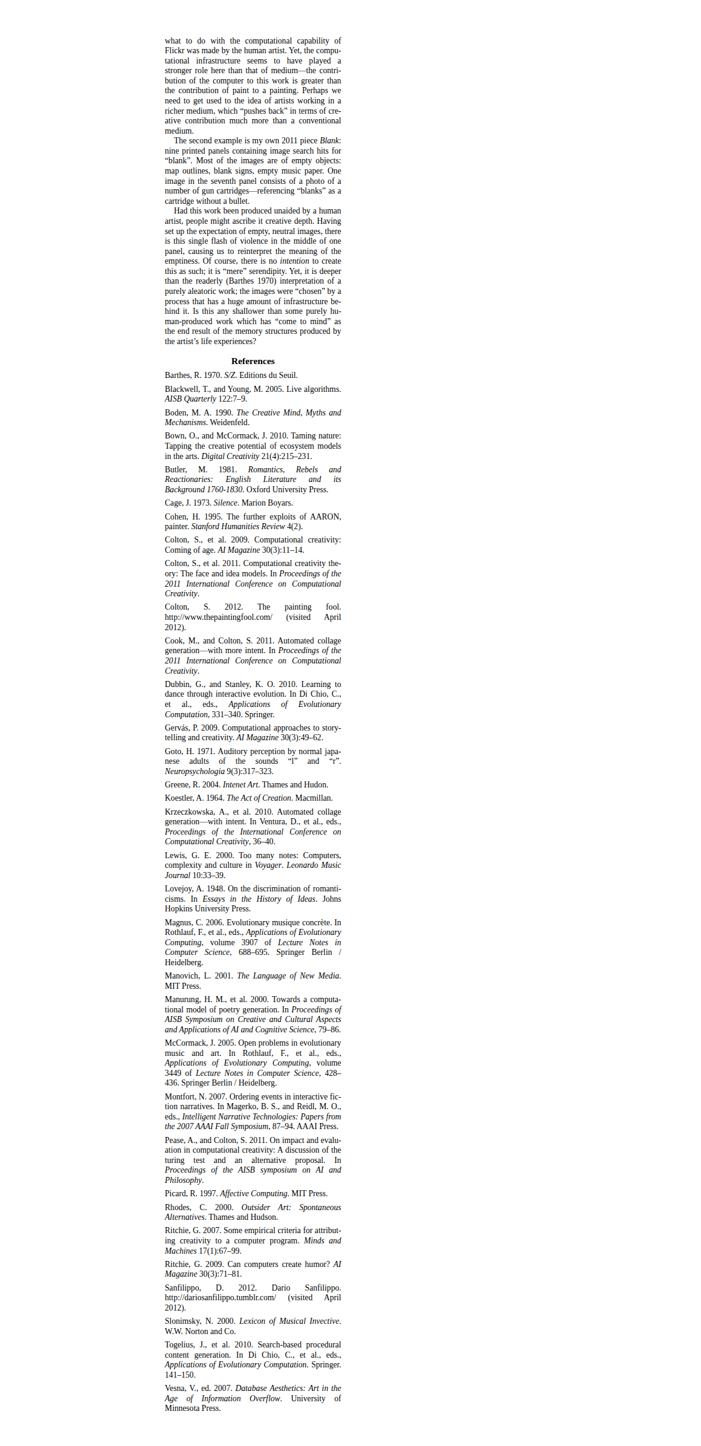what to do with the computational capability of Flickr was made by the human artist. Yet, the computational infrastructure seems to have played a stronger role here than that of medium—the contribution of the computer to this work is greater than the contribution of paint to a painting. Perhaps we need to get used to the idea of artists working in a richer medium, which “pushes back” in terms of creative contribution much more than a conventional medium.
The second example is my own 2011 piece Blank: nine printed panels containing image search hits for “blank”. Most of the images are of empty objects: map outlines, blank signs, empty music paper. One image in the seventh panel consists of a photo of a number of gun cartridges—referencing “blanks” as a cartridge without a bullet.
Had this work been produced unaided by a human artist, people might ascribe it creative depth. Having set up the expectation of empty, neutral images, there is this single flash of violence in the middle of one panel, causing us to reinterpret the meaning of the emptiness. Of course, there is no intention to create this as such; it is “mere” serendipity. Yet, it is deeper than the readerly (Barthes 1970) interpretation of a purely aleatoric work; the images were “chosen” by a process that has a huge amount of infrastructure behind it. Is this any shallower than some purely human-produced work which has “come to mind” as the end result of the memory structures produced by the artist’s life experiences?
References
Barthes, R. 1970. S/Z. Editions du Seuil.
Blackwell, T., and Young, M. 2005. Live algorithms. AISB Quarterly 122:7–9.
Boden, M. A. 1990. The Creative Mind, Myths and Mechanisms. Weidenfeld.
Bown, O., and McCormack, J. 2010. Taming nature: Tapping the creative potential of ecosystem models in the arts. Digital Creativity 21(4):215–231.
Butler, M. 1981. Romantics, Rebels and Reactionaries: English Literature and its Background 1760-1830. Oxford University Press.
Cage, J. 1973. Silence. Marion Boyars.
Cohen, H. 1995. The further exploits of AARON, painter. Stanford Humanities Review 4(2).
Colton, S., et al. 2009. Computational creativity: Coming of age. AI Magazine 30(3):11–14.
Colton, S., et al. 2011. Computational creativity theory: The face and idea models. In Proceedings of the 2011 International Conference on Computational Creativity.
Colton, S. 2012. The painting fool. http://www.thepaintingfool.com/ (visited April 2012).
Cook, M., and Colton, S. 2011. Automated collage generation—with more intent. In Proceedings of the 2011 International Conference on Computational Creativity.
Dubbin, G., and Stanley, K. O. 2010. Learning to dance through interactive evolution. In Di Chio, C., et al., eds., Applications of Evolutionary Computation, 331–340. Springer.
Gervás, P. 2009. Computational approaches to storytelling and creativity. AI Magazine 30(3):49–62.
Goto, H. 1971. Auditory perception by normal japanese adults of the sounds “l” and “r”. Neuropsychologia 9(3):317–323.
Greene, R. 2004. Intenet Art. Thames and Hudon.
Koestler, A. 1964. The Act of Creation. Macmillan.
Krzeczkowska, A., et al. 2010. Automated collage generation—with intent. In Ventura, D., et al., eds., Proceedings of the International Conference on Computational Creativity, 36–40.
Lewis, G. E. 2000. Too many notes: Computers, complexity and culture in Voyager. Leonardo Music Journal 10:33–39.
Lovejoy, A. 1948. On the discrimination of romanticisms. In Essays in the History of Ideas. Johns Hopkins University Press.
Magnus, C. 2006. Evolutionary musique concrète. In Rothlauf, F., et al., eds., Applications of Evolutionary Computing, volume 3907 of Lecture Notes in Computer Science, 688–695. Springer Berlin / Heidelberg.
Manovich, L. 2001. The Language of New Media. MIT Press.
Manurung, H. M., et al. 2000. Towards a computational model of poetry generation. In Proceedings of AISB Symposium on Creative and Cultural Aspects and Applications of AI and Cognitive Science, 79–86.
McCormack, J. 2005. Open problems in evolutionary music and art. In Rothlauf, F., et al., eds., Applications of Evolutionary Computing, volume 3449 of Lecture Notes in Computer Science, 428–436. Springer Berlin / Heidelberg.
Montfort, N. 2007. Ordering events in interactive fiction narratives. In Magerko, B. S., and Reidl, M. O., eds., Intelligent Narrative Technologies: Papers from the 2007 AAAI Fall Symposium, 87–94. AAAI Press.
Pease, A., and Colton, S. 2011. On impact and evaluation in computational creativity: A discussion of the turing test and an alternative proposal. In Proceedings of the AISB symposium on AI and Philosophy.
Picard, R. 1997. Affective Computing. MIT Press.
Rhodes, C. 2000. Outsider Art: Spontaneous Alternatives. Thames and Hudson.
Ritchie, G. 2007. Some empirical criteria for attributing creativity to a computer program. Minds and Machines 17(1):67–99.
Ritchie, G. 2009. Can computers create humor? AI Magazine 30(3):71–81.
Sanfilippo, D. 2012. Dario Sanfilippo. http://dariosanfilippo.tumblr.com/ (visited April 2012).
Slonimsky, N. 2000. Lexicon of Musical Invective. W.W. Norton and Co.
Togelius, J., et al. 2010. Search-based procedural content generation. In Di Chio, C., et al., eds., Applications of Evolutionary Computation. Springer. 141–150.
Vesna, V., ed. 2007. Database Aesthetics: Art in the Age of Information Overflow. University of Minnesota Press.